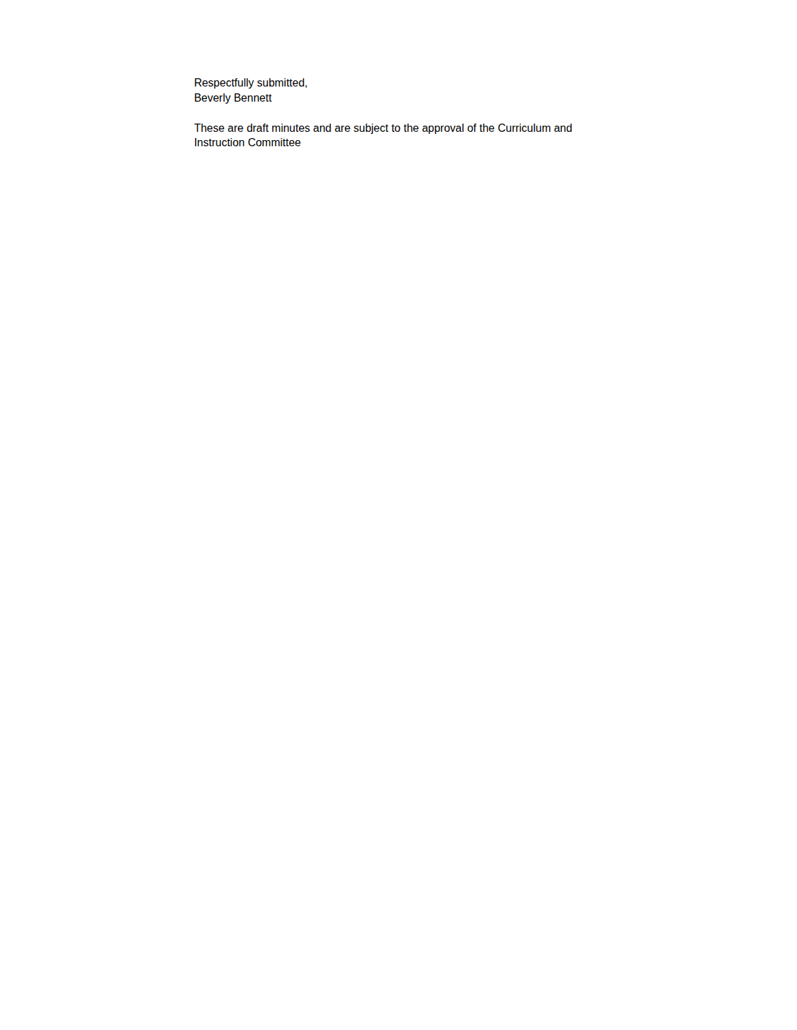Respectfully submitted,
Beverly Bennett
These are draft minutes and are subject to the approval of the Curriculum and Instruction Committee